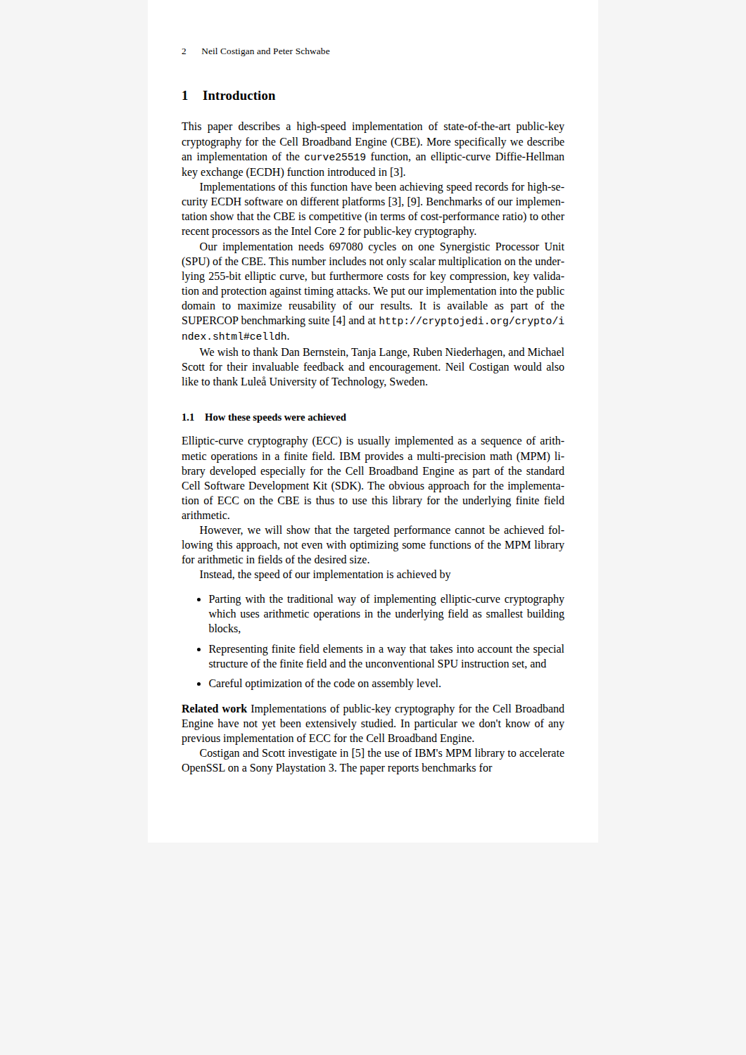2 Neil Costigan and Peter Schwabe
1 Introduction
This paper describes a high-speed implementation of state-of-the-art public-key cryptography for the Cell Broadband Engine (CBE). More specifically we describe an implementation of the curve25519 function, an elliptic-curve Diffie-Hellman key exchange (ECDH) function introduced in [3].
Implementations of this function have been achieving speed records for high-security ECDH software on different platforms [3], [9]. Benchmarks of our implementation show that the CBE is competitive (in terms of cost-performance ratio) to other recent processors as the Intel Core 2 for public-key cryptography.
Our implementation needs 697080 cycles on one Synergistic Processor Unit (SPU) of the CBE. This number includes not only scalar multiplication on the underlying 255-bit elliptic curve, but furthermore costs for key compression, key validation and protection against timing attacks. We put our implementation into the public domain to maximize reusability of our results. It is available as part of the SUPERCOP benchmarking suite [4] and at http://cryptojedi.org/crypto/index.shtml#celldh.
We wish to thank Dan Bernstein, Tanja Lange, Ruben Niederhagen, and Michael Scott for their invaluable feedback and encouragement. Neil Costigan would also like to thank Luleå University of Technology, Sweden.
1.1 How these speeds were achieved
Elliptic-curve cryptography (ECC) is usually implemented as a sequence of arithmetic operations in a finite field. IBM provides a multi-precision math (MPM) library developed especially for the Cell Broadband Engine as part of the standard Cell Software Development Kit (SDK). The obvious approach for the implementation of ECC on the CBE is thus to use this library for the underlying finite field arithmetic.
However, we will show that the targeted performance cannot be achieved following this approach, not even with optimizing some functions of the MPM library for arithmetic in fields of the desired size.
Instead, the speed of our implementation is achieved by
Parting with the traditional way of implementing elliptic-curve cryptography which uses arithmetic operations in the underlying field as smallest building blocks,
Representing finite field elements in a way that takes into account the special structure of the finite field and the unconventional SPU instruction set, and
Careful optimization of the code on assembly level.
Related work Implementations of public-key cryptography for the Cell Broadband Engine have not yet been extensively studied. In particular we don't know of any previous implementation of ECC for the Cell Broadband Engine.
Costigan and Scott investigate in [5] the use of IBM's MPM library to accelerate OpenSSL on a Sony Playstation 3. The paper reports benchmarks for